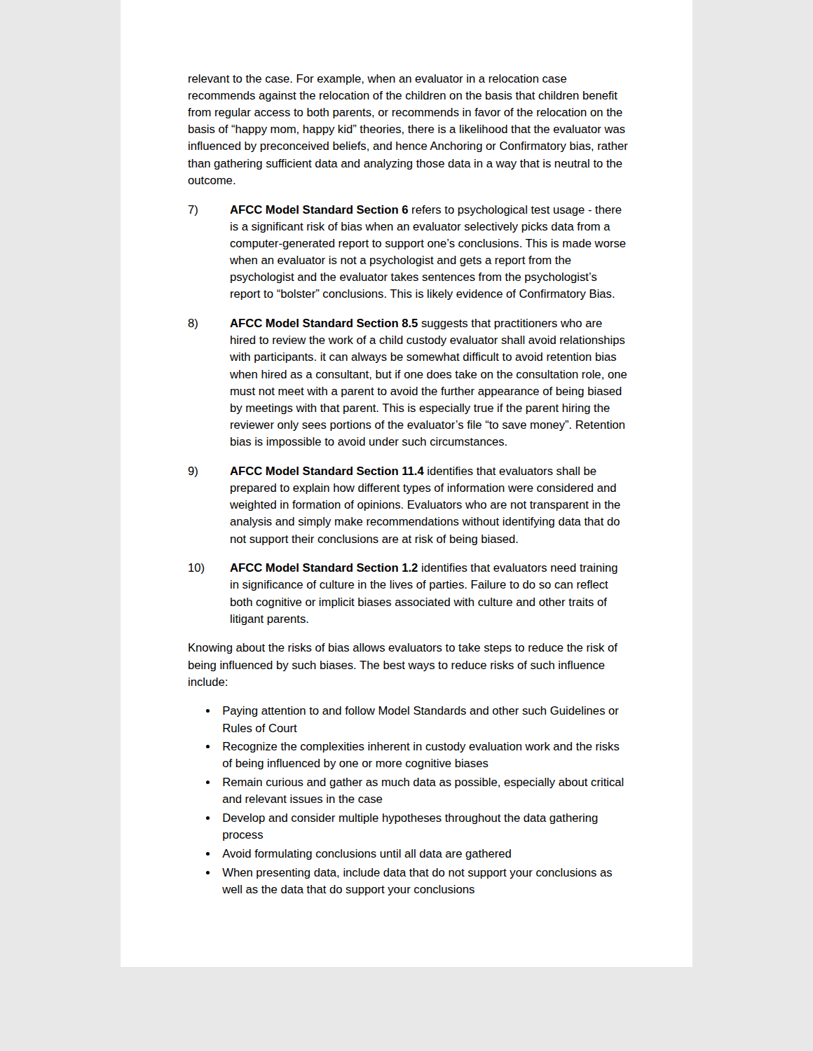relevant to the case. For example, when an evaluator in a relocation case recommends against the relocation of the children on the basis that children benefit from regular access to both parents, or recommends in favor of the relocation on the basis of “happy mom, happy kid” theories, there is a likelihood that the evaluator was influenced by preconceived beliefs, and hence Anchoring or Confirmatory bias, rather than gathering sufficient data and analyzing those data in a way that is neutral to the outcome.
7) AFCC Model Standard Section 6 refers to psychological test usage - there is a significant risk of bias when an evaluator selectively picks data from a computer-generated report to support one’s conclusions. This is made worse when an evaluator is not a psychologist and gets a report from the psychologist and the evaluator takes sentences from the psychologist’s report to “bolster” conclusions. This is likely evidence of Confirmatory Bias.
8) AFCC Model Standard Section 8.5 suggests that practitioners who are hired to review the work of a child custody evaluator shall avoid relationships with participants. it can always be somewhat difficult to avoid retention bias when hired as a consultant, but if one does take on the consultation role, one must not meet with a parent to avoid the further appearance of being biased by meetings with that parent. This is especially true if the parent hiring the reviewer only sees portions of the evaluator’s file “to save money”. Retention bias is impossible to avoid under such circumstances.
9) AFCC Model Standard Section 11.4 identifies that evaluators shall be prepared to explain how different types of information were considered and weighted in formation of opinions. Evaluators who are not transparent in the analysis and simply make recommendations without identifying data that do not support their conclusions are at risk of being biased.
10) AFCC Model Standard Section 1.2 identifies that evaluators need training in significance of culture in the lives of parties. Failure to do so can reflect both cognitive or implicit biases associated with culture and other traits of litigant parents.
Knowing about the risks of bias allows evaluators to take steps to reduce the risk of being influenced by such biases. The best ways to reduce risks of such influence include:
Paying attention to and follow Model Standards and other such Guidelines or Rules of Court
Recognize the complexities inherent in custody evaluation work and the risks of being influenced by one or more cognitive biases
Remain curious and gather as much data as possible, especially about critical and relevant issues in the case
Develop and consider multiple hypotheses throughout the data gathering process
Avoid formulating conclusions until all data are gathered
When presenting data, include data that do not support your conclusions as well as the data that do support your conclusions